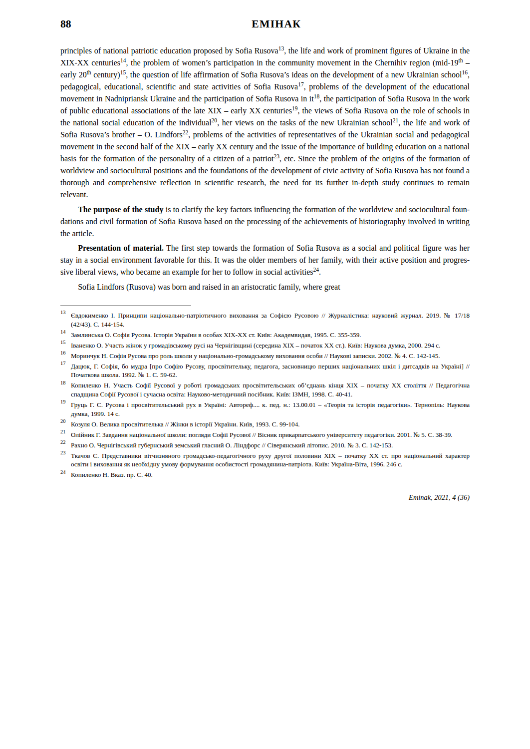88 ЕМІНАК
principles of national patriotic education proposed by Sofia Rusova13, the life and work of prominent figures of Ukraine in the XIX-XX centuries14, the problem of women’s participation in the community movement in the Chernihiv region (mid-19th – early 20th century)15, the question of life affirmation of Sofia Rusova’s ideas on the development of a new Ukrainian school16, pedagogical, educational, scientific and state activities of Sofia Rusova17, problems of the development of the educational movement in Nadnipriansk Ukraine and the participation of Sofia Rusova in it18, the participation of Sofia Rusova in the work of public educational associations of the late XIX – early XX centuries19, the views of Sofia Rusova on the role of schools in the national social education of the individual20, her views on the tasks of the new Ukrainian school21, the life and work of Sofia Rusova’s brother – O. Lindfors22, problems of the activities of representatives of the Ukrainian social and pedagogical movement in the second half of the XIX – early XX century and the issue of the importance of building education on a national basis for the formation of the personality of a citizen of a patriot23, etc. Since the problem of the origins of the formation of worldview and sociocultural positions and the foundations of the development of civic activity of Sofia Rusova has not found a thorough and comprehensive reflection in scientific research, the need for its further in-depth study continues to remain relevant.
The purpose of the study is to clarify the key factors influencing the formation of the worldview and sociocultural foundations and civil formation of Sofia Rusova based on the processing of the achievements of historiography involved in writing the article.
Presentation of material. The first step towards the formation of Sofia Rusova as a social and political figure was her stay in a social environment favorable for this. It was the older members of her family, with their active position and progressive liberal views, who became an example for her to follow in social activities24.
Sofia Lindfors (Rusova) was born and raised in an aristocratic family, where great
Євдокименко І. Принципи національно-патріотичного виховання за Софією Русовою // Журналістика: науковий журнал. 2019. № 17/18 (42/43). С. 144-154.
Замлинська О. Софія Русова. Історія України в особах XIX-XX ст. Київ: Академвидав, 1995. С. 355-359.
Іваненко О. Участь жінок у громадівському русі на Чернігівщині (середина XIX – початок XX ст.). Київ: Наукова думка, 2000. 294 с.
Моринчук Н. Софія Русова про роль школи у національно-громадському виховання особи // Наукові записки. 2002. № 4. С. 142-145.
Дацюк, Г. Софія, бо мудра [про Софію Русову, просвітительку, педагога, засновницю перших національних шкіл і дитсадків на Україні] // Початкова школа. 1992. № 1. С. 59-62.
Копиленко Н. Участь Софії Русової у роботі громадських просвітительських об’єднань кінця XIX – початку XX століття // Педагогічна спадщина Софії Русової і сучасна освіта: Науково-методичний посібник. Київ: ІЗМН, 1998. С. 40-41.
Груць Г. С. Русова і просвітительський рух в Україні: Автореф.... к. пед. н.: 13.00.01 – «Теорія та історія педагогіки». Тернопіль: Наукова думка, 1999. 14 с.
Козуля О. Велика просвітителька // Жінки в історії України. Київ, 1993. С. 99-104.
Олійник Г. Завдання національної школи: погляди Софії Русової // Вісник прикарпатського університету педагогіки. 2001. № 5. С. 38-39.
Рахно О. Чернігівський губернський земський гласний О. Ліндфорс // Сіверянський літопис. 2010. № 3. С. 142-153.
Ткачов С. Представники вітчизняного громадсько-педагогічного руху другої половини XIX – початку XX ст. про національний характер освіти і виховання як необхідну умову формування особистості громадянина-патріота. Київ: Україна-Віта, 1996. 246 с.
Копиленко Н. Вказ. пр. С. 40.
Eminak, 2021, 4 (36)